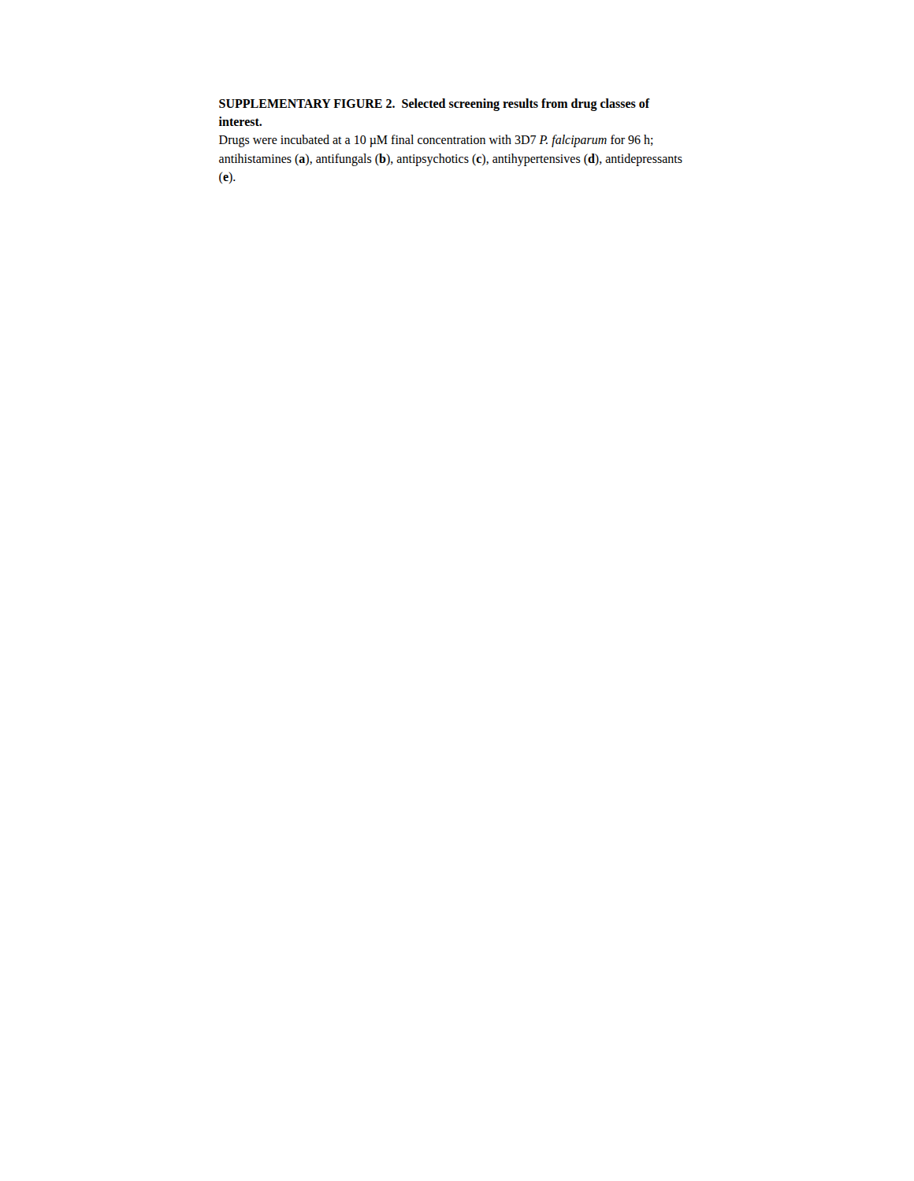SUPPLEMENTARY FIGURE 2. Selected screening results from drug classes of interest.
Drugs were incubated at a 10 µM final concentration with 3D7 P. falciparum for 96 h; antihistamines (a), antifungals (b), antipsychotics (c), antihypertensives (d), antidepressants (e).